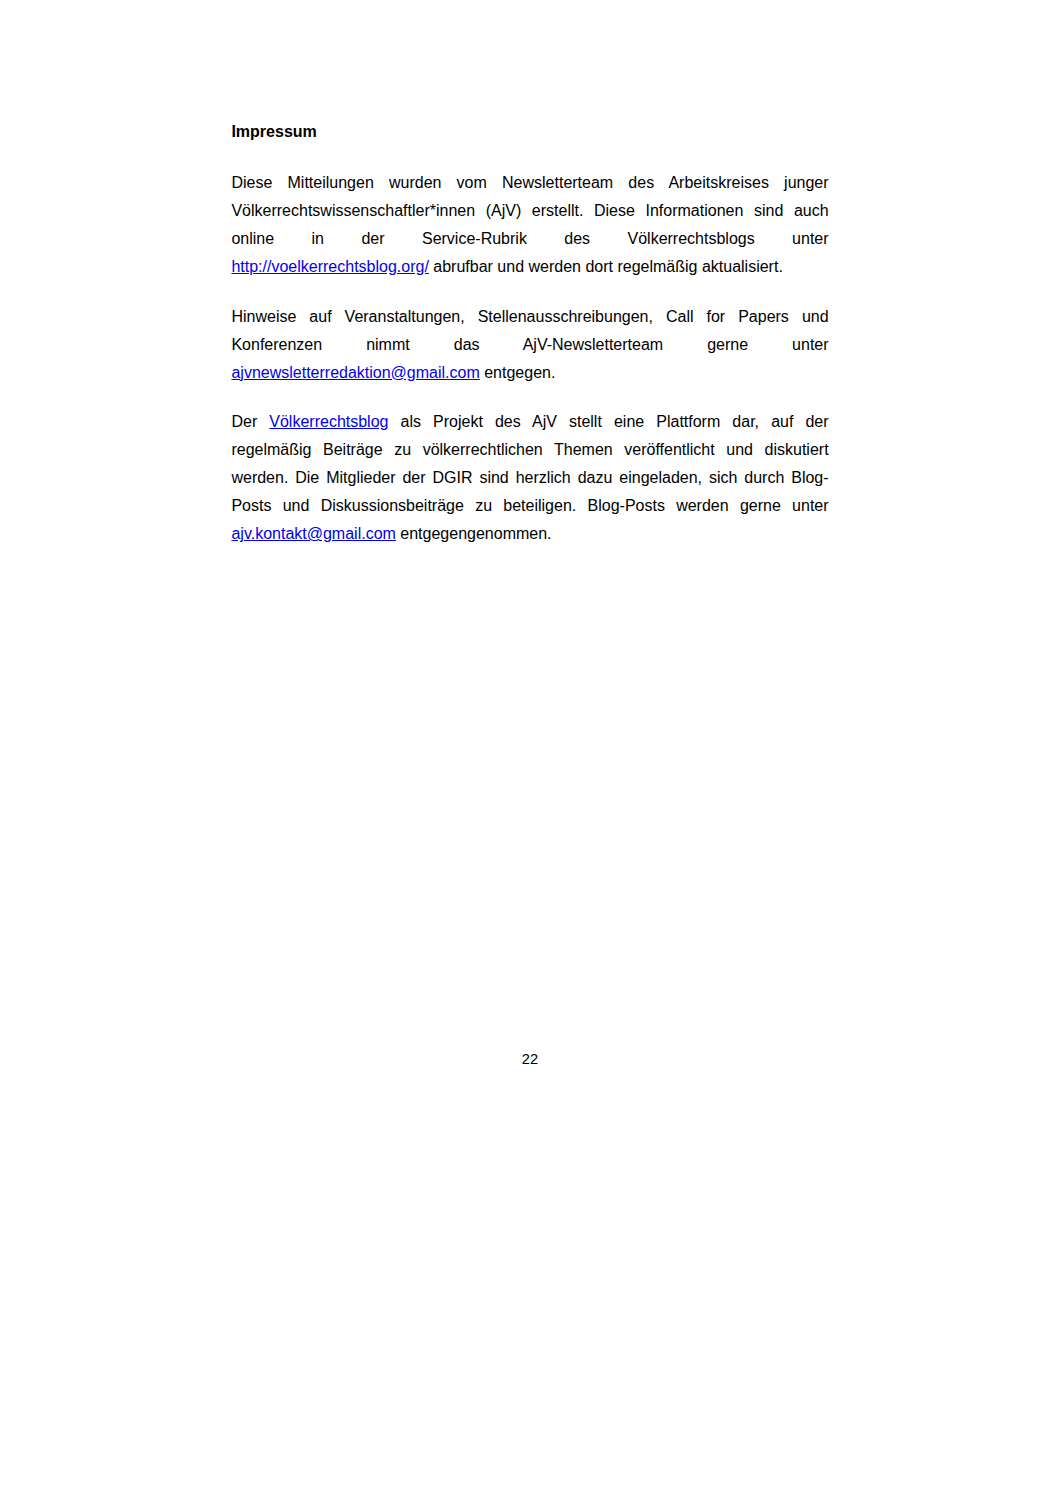Impressum
Diese Mitteilungen wurden vom Newsletterteam des Arbeitskreises junger Völkerrechtswissenschaftler*innen (AjV) erstellt. Diese Informationen sind auch online in der Service-Rubrik des Völkerrechtsblogs unter http://voelkerrechtsblog.org/ abrufbar und werden dort regelmäßig aktualisiert.
Hinweise auf Veranstaltungen, Stellenausschreibungen, Call for Papers und Konferenzen nimmt das AjV-Newsletterteam gerne unter ajvnewsletterredaktion@gmail.com entgegen.
Der Völkerrechtsblog als Projekt des AjV stellt eine Plattform dar, auf der regelmäßig Beiträge zu völkerrechtlichen Themen veröffentlicht und diskutiert werden. Die Mitglieder der DGIR sind herzlich dazu eingeladen, sich durch Blog-Posts und Diskussionsbeiträge zu beteiligen. Blog-Posts werden gerne unter ajv.kontakt@gmail.com entgegengenommen.
22